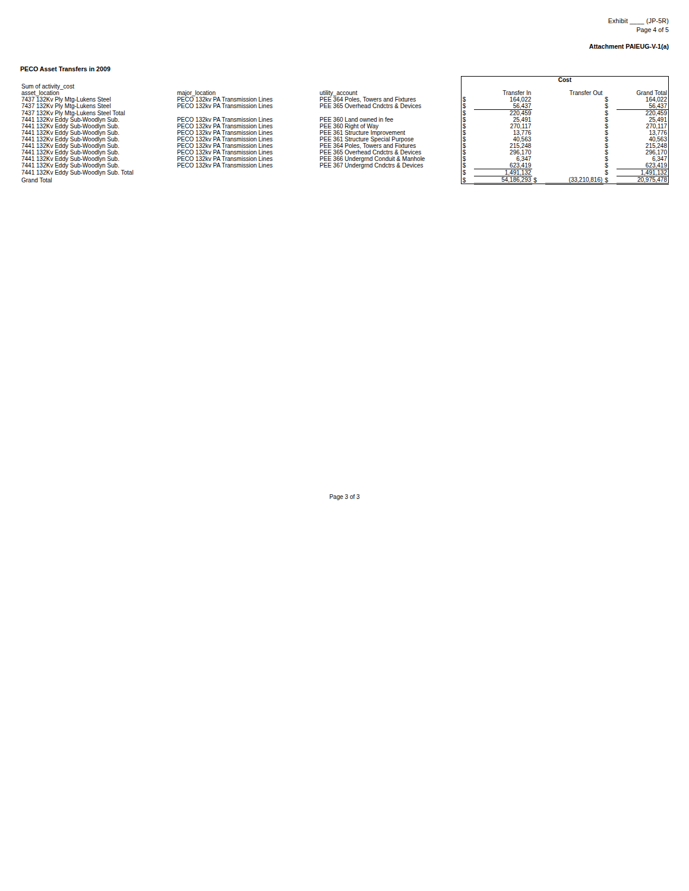Exhibit ____ (JP-5R)
Page 4 of 5
Attachment PAIEUG-V-1(a)
PECO Asset Transfers in 2009
| | Cost |
| Sum of activity_cost | | | |
| asset_location | major_location | utility_account | | Transfer In | | Transfer Out | | Grand Total |
| 7437 132Kv Ply Mtg-Lukens Steel | PECO 132kv PA Transmission Lines | PEE 364 Poles, Towers and Fixtures | $ | 164,022 | | | $ | 164,022 |
| 7437 132Kv Ply Mtg-Lukens Steel | PECO 132kv PA Transmission Lines | PEE 365 Overhead Cndctrs & Devices | $ | 56,437 | | | $ | 56,437 |
| 7437 132Kv Ply Mtg-Lukens Steel Total | | | $ | 220,459 | | | $ | 220,459 |
| 7441 132Kv Eddy Sub-Woodlyn Sub. | PECO 132kv PA Transmission Lines | PEE 360 Land owned in fee | $ | 25,491 | | | $ | 25,491 |
| 7441 132Kv Eddy Sub-Woodlyn Sub. | PECO 132kv PA Transmission Lines | PEE 360 Right of Way | $ | 270,117 | | | $ | 270,117 |
| 7441 132Kv Eddy Sub-Woodlyn Sub. | PECO 132kv PA Transmission Lines | PEE 361 Structure Improvement | $ | 13,776 | | | $ | 13,776 |
| 7441 132Kv Eddy Sub-Woodlyn Sub. | PECO 132kv PA Transmission Lines | PEE 361 Structure Special Purpose | $ | 40,563 | | | $ | 40,563 |
| 7441 132Kv Eddy Sub-Woodlyn Sub. | PECO 132kv PA Transmission Lines | PEE 364 Poles, Towers and Fixtures | $ | 215,248 | | | $ | 215,248 |
| 7441 132Kv Eddy Sub-Woodlyn Sub. | PECO 132kv PA Transmission Lines | PEE 365 Overhead Cndctrs & Devices | $ | 296,170 | | | $ | 296,170 |
| 7441 132Kv Eddy Sub-Woodlyn Sub. | PECO 132kv PA Transmission Lines | PEE 366 Undergrnd Conduit & Manhole | $ | 6,347 | | | $ | 6,347 |
| 7441 132Kv Eddy Sub-Woodlyn Sub. | PECO 132kv PA Transmission Lines | PEE 367 Undergrnd Cndctrs & Devices | $ | 623,419 | | | $ | 623,419 |
| 7441 132Kv Eddy Sub-Woodlyn Sub. Total | | | $ | 1,491,132 | | | $ | 1,491,132 |
| Grand Total | | | $ | 54,186,293 | $ | (33,210,816) | $ | 20,975,478 |
Page 3 of 3